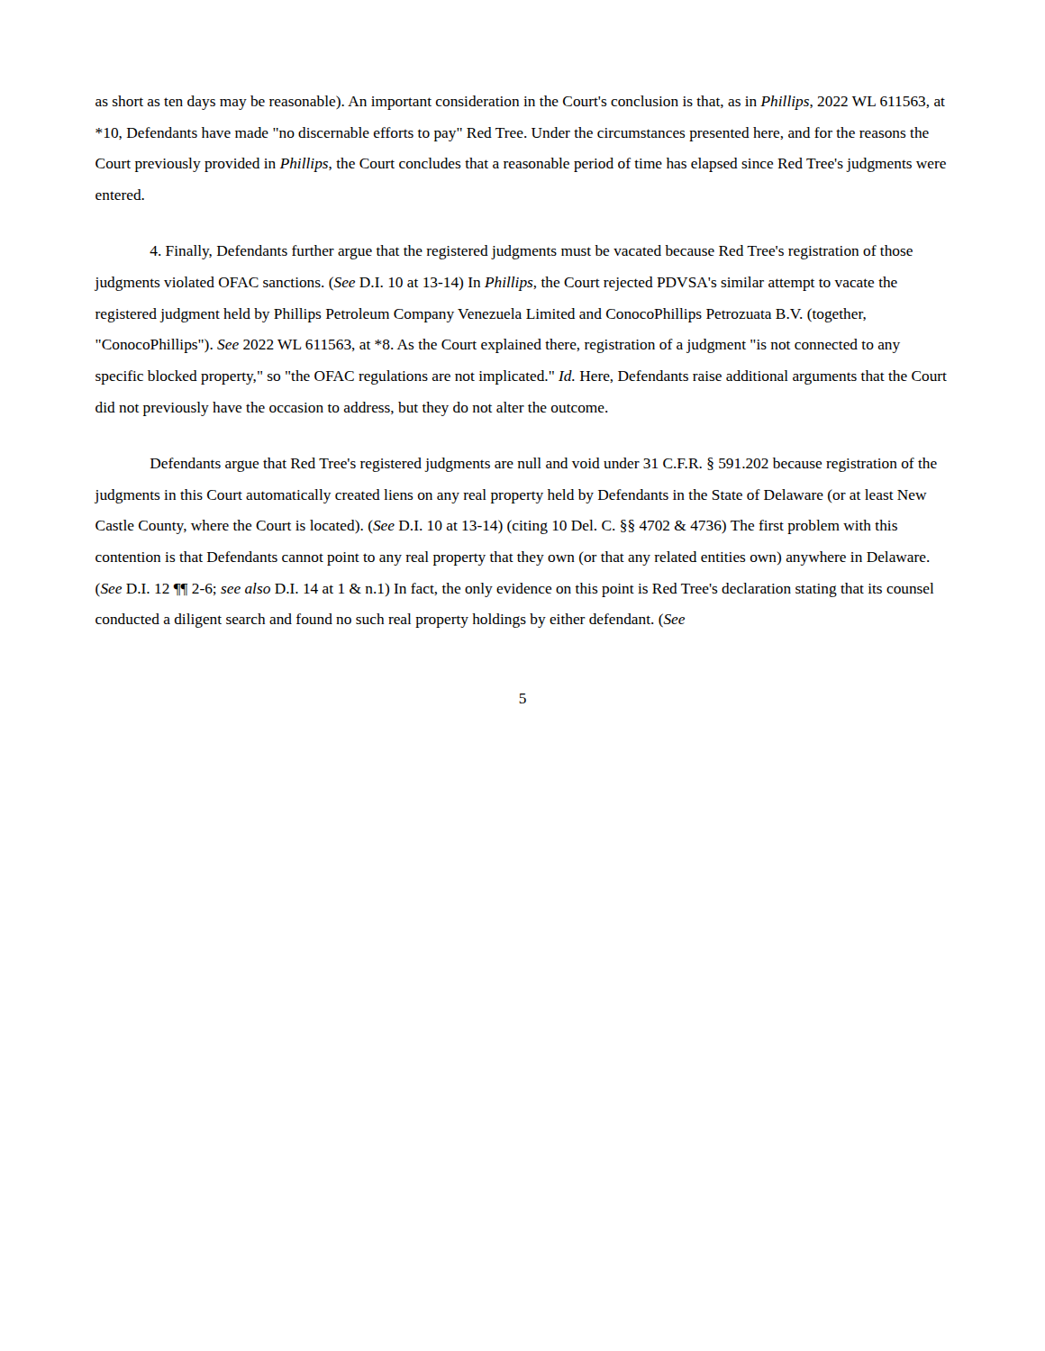as short as ten days may be reasonable). An important consideration in the Court's conclusion is that, as in Phillips, 2022 WL 611563, at *10, Defendants have made "no discernable efforts to pay" Red Tree. Under the circumstances presented here, and for the reasons the Court previously provided in Phillips, the Court concludes that a reasonable period of time has elapsed since Red Tree's judgments were entered.
4. Finally, Defendants further argue that the registered judgments must be vacated because Red Tree's registration of those judgments violated OFAC sanctions. (See D.I. 10 at 13-14) In Phillips, the Court rejected PDVSA's similar attempt to vacate the registered judgment held by Phillips Petroleum Company Venezuela Limited and ConocoPhillips Petrozuata B.V. (together, "ConocoPhillips"). See 2022 WL 611563, at *8. As the Court explained there, registration of a judgment "is not connected to any specific blocked property," so "the OFAC regulations are not implicated." Id. Here, Defendants raise additional arguments that the Court did not previously have the occasion to address, but they do not alter the outcome.
Defendants argue that Red Tree's registered judgments are null and void under 31 C.F.R. § 591.202 because registration of the judgments in this Court automatically created liens on any real property held by Defendants in the State of Delaware (or at least New Castle County, where the Court is located). (See D.I. 10 at 13-14) (citing 10 Del. C. §§ 4702 & 4736) The first problem with this contention is that Defendants cannot point to any real property that they own (or that any related entities own) anywhere in Delaware. (See D.I. 12 ¶¶ 2-6; see also D.I. 14 at 1 & n.1) In fact, the only evidence on this point is Red Tree's declaration stating that its counsel conducted a diligent search and found no such real property holdings by either defendant. (See
5